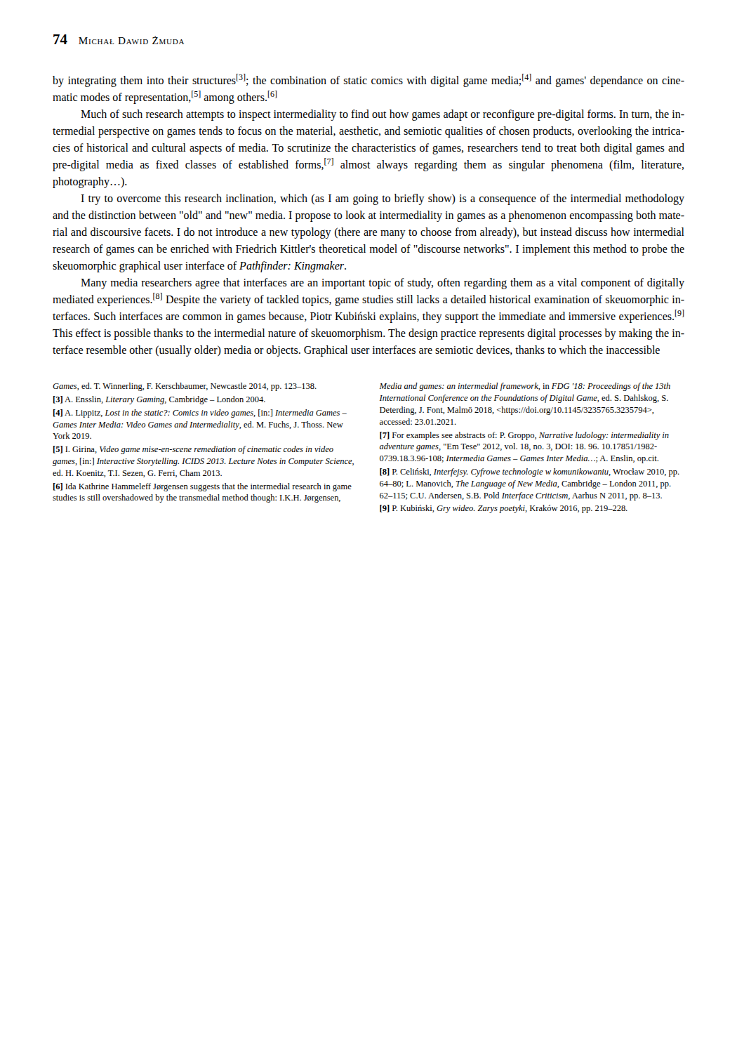74 Michał Dawid Żmuda
by integrating them into their structures[3]; the combination of static comics with digital game media;[4] and games' dependance on cinematic modes of representation,[5] among others.[6]
Much of such research attempts to inspect intermediality to find out how games adapt or reconfigure pre-digital forms. In turn, the intermedial perspective on games tends to focus on the material, aesthetic, and semiotic qualities of chosen products, overlooking the intricacies of historical and cultural aspects of media. To scrutinize the characteristics of games, researchers tend to treat both digital games and pre-digital media as fixed classes of established forms,[7] almost always regarding them as singular phenomena (film, literature, photography…).
I try to overcome this research inclination, which (as I am going to briefly show) is a consequence of the intermedial methodology and the distinction between "old" and "new" media. I propose to look at intermediality in games as a phenomenon encompassing both material and discoursive facets. I do not introduce a new typology (there are many to choose from already), but instead discuss how intermedial research of games can be enriched with Friedrich Kittler's theoretical model of "discourse networks". I implement this method to probe the skeuomorphic graphical user interface of Pathfinder: Kingmaker.
Many media researchers agree that interfaces are an important topic of study, often regarding them as a vital component of digitally mediated experiences.[8] Despite the variety of tackled topics, game studies still lacks a detailed historical examination of skeuomorphic interfaces. Such interfaces are common in games because, Piotr Kubiński explains, they support the immediate and immersive experiences.[9] This effect is possible thanks to the intermedial nature of skeuomorphism. The design practice represents digital processes by making the interface resemble other (usually older) media or objects. Graphical user interfaces are semiotic devices, thanks to which the inaccessible
Games, ed. T. Winnerling, F. Kerschbaumer, Newcastle 2014, pp. 123–138.
[3] A. Ensslin, Literary Gaming, Cambridge – London 2004.
[4] A. Lippitz, Lost in the static?: Comics in video games, [in:] Intermedia Games – Games Inter Media: Video Games and Intermediality, ed. M. Fuchs, J. Thoss. New York 2019.
[5] I. Girina, Video game mise-en-scene remediation of cinematic codes in video games, [in:] Interactive Storytelling. ICIDS 2013. Lecture Notes in Computer Science, ed. H. Koenitz, T.I. Sezen, G. Ferri, Cham 2013.
[6] Ida Kathrine Hammeleff Jørgensen suggests that the intermedial research in game studies is still overshadowed by the transmedial method though: I.K.H. Jørgensen, Media and games: an intermedial framework, in FDG '18: Proceedings of the 13th International Conference on the Foundations of Digital Game, ed. S. Dahlskog, S. Deterding, J. Font, Malmö 2018, <https://doi.org/10.1145/3235765.3235794>, accessed: 23.01.2021.
[7] For examples see abstracts of: P. Groppo, Narrative ludology: intermediality in adventure games, "Em Tese" 2012, vol. 18, no. 3, DOI: 18. 96. 10.17851/1982-0739.18.3.96-108; Intermedia Games – Games Inter Media…; A. Enslin, op.cit.
[8] P. Celiński, Interfejsy. Cyfrowe technologie w komunikowaniu, Wrocław 2010, pp. 64–80; L. Manovich, The Language of New Media, Cambridge – London 2011, pp. 62–115; C.U. Andersen, S.B. Pold Interface Criticism, Aarhus N 2011, pp. 8–13.
[9] P. Kubiński, Gry wideo. Zarys poetyki, Kraków 2016, pp. 219–228.